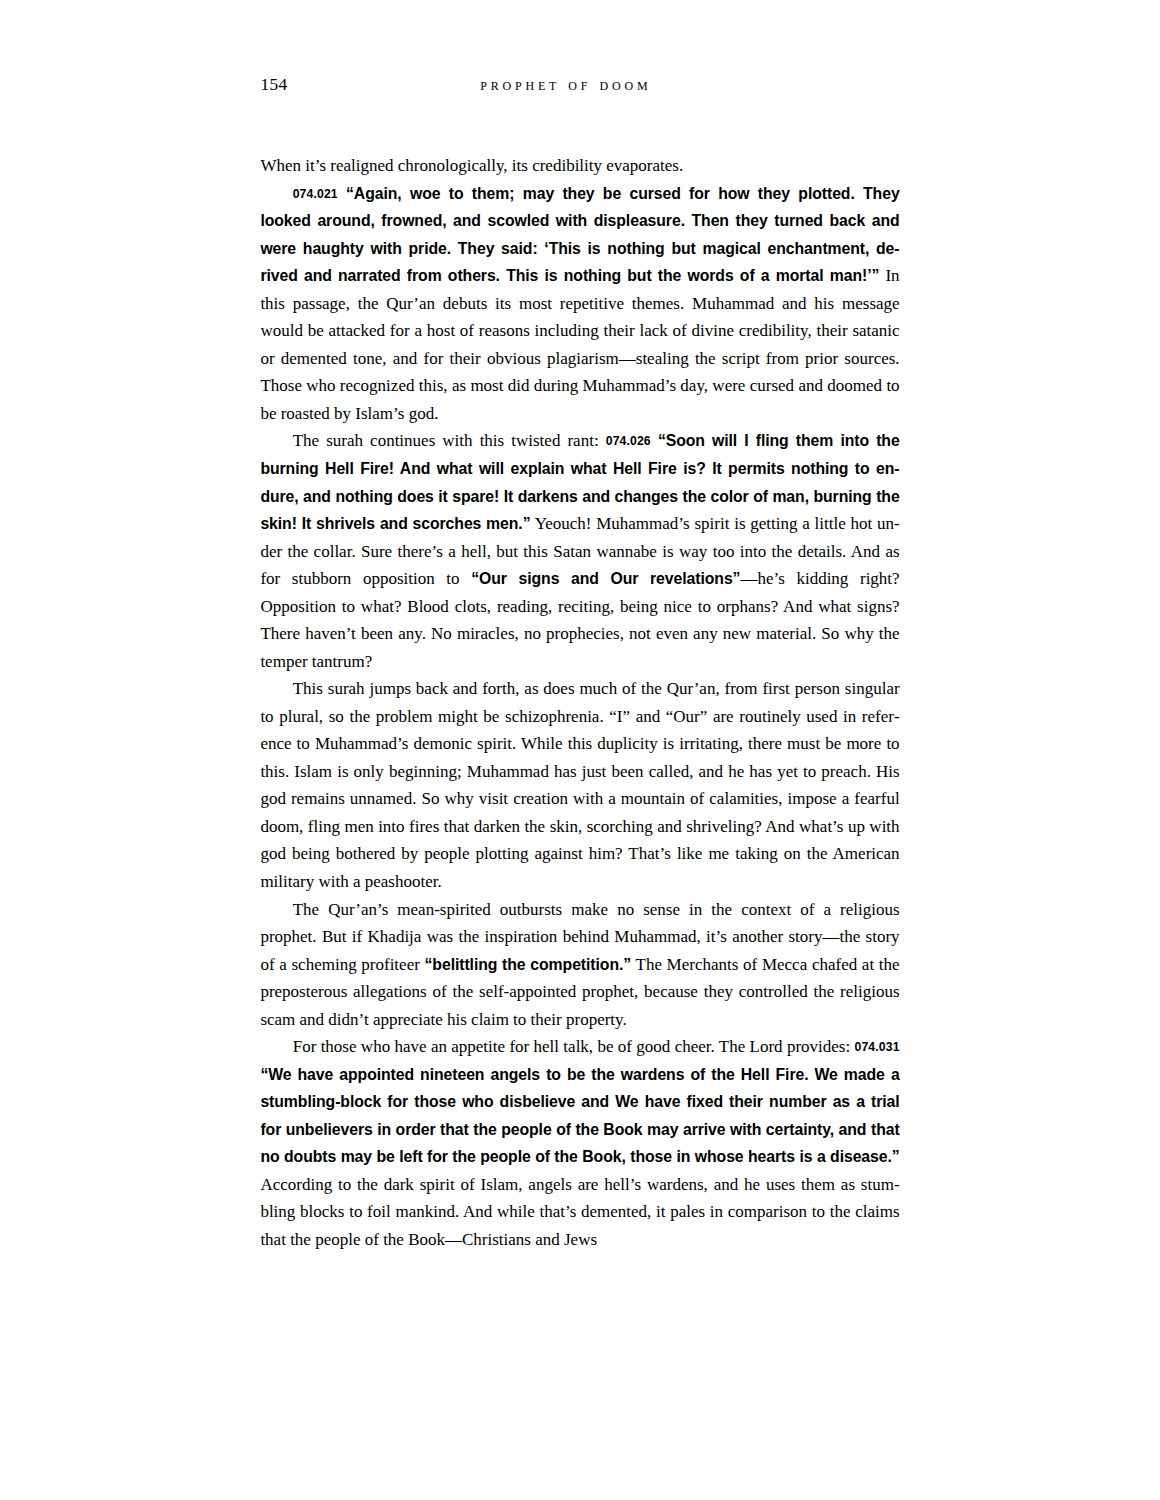154 Prophet of Doom
When it’s realigned chronologically, its credibility evaporates.
074.021 “Again, woe to them; may they be cursed for how they plotted. They looked around, frowned, and scowled with displeasure. Then they turned back and were haughty with pride. They said: ‘This is nothing but magical enchantment, derived and narrated from others. This is nothing but the words of a mortal man!’” In this passage, the Qur’an debuts its most repetitive themes. Muhammad and his message would be attacked for a host of reasons including their lack of divine credibility, their satanic or demented tone, and for their obvious plagiarism—stealing the script from prior sources. Those who recognized this, as most did during Muhammad’s day, were cursed and doomed to be roasted by Islam’s god.
The surah continues with this twisted rant: 074.026 “Soon will I fling them into the burning Hell Fire! And what will explain what Hell Fire is? It permits nothing to endure, and nothing does it spare! It darkens and changes the color of man, burning the skin! It shrivels and scorches men.” Yeouch! Muhammad’s spirit is getting a little hot under the collar. Sure there’s a hell, but this Satan wannabe is way too into the details. And as for stubborn opposition to “Our signs and Our revelations”—he’s kidding right? Opposition to what? Blood clots, reading, reciting, being nice to orphans? And what signs? There haven’t been any. No miracles, no prophecies, not even any new material. So why the temper tantrum?
This surah jumps back and forth, as does much of the Qur’an, from first person singular to plural, so the problem might be schizophrenia. “I” and “Our” are routinely used in reference to Muhammad’s demonic spirit. While this duplicity is irritating, there must be more to this. Islam is only beginning; Muhammad has just been called, and he has yet to preach. His god remains unnamed. So why visit creation with a mountain of calamities, impose a fearful doom, fling men into fires that darken the skin, scorching and shriveling? And what’s up with god being bothered by people plotting against him? That’s like me taking on the American military with a peashooter.
The Qur’an’s mean-spirited outbursts make no sense in the context of a religious prophet. But if Khadija was the inspiration behind Muhammad, it’s another story—the story of a scheming profiteer “belittling the competition.” The Merchants of Mecca chafed at the preposterous allegations of the self-appointed prophet, because they controlled the religious scam and didn’t appreciate his claim to their property.
For those who have an appetite for hell talk, be of good cheer. The Lord provides: 074.031 “We have appointed nineteen angels to be the wardens of the Hell Fire. We made a stumbling-block for those who disbelieve and We have fixed their number as a trial for unbelievers in order that the people of the Book may arrive with certainty, and that no doubts may be left for the people of the Book, those in whose hearts is a disease.” According to the dark spirit of Islam, angels are hell’s wardens, and he uses them as stumbling blocks to foil mankind. And while that’s demented, it pales in comparison to the claims that the people of the Book—Christians and Jews